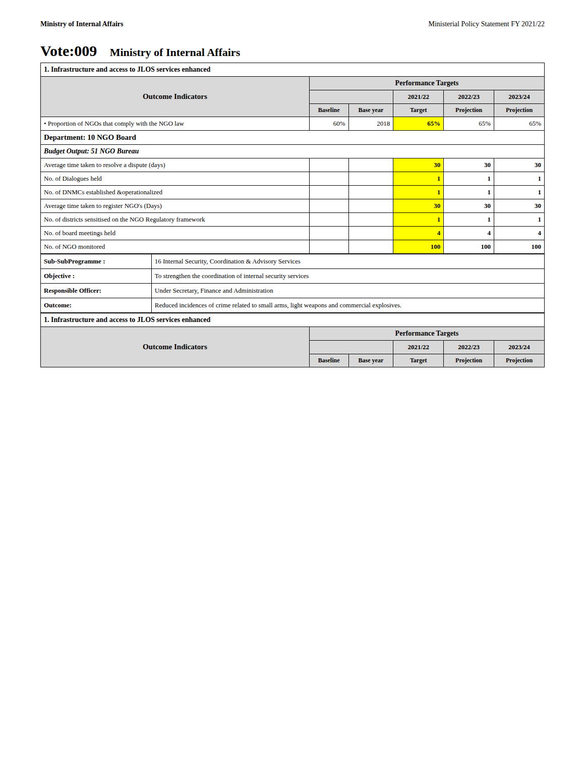Ministry of Internal Affairs
Ministerial Policy Statement FY 2021/22
Vote:009 Ministry of Internal Affairs
| 1. Infrastructure and access to JLOS services enhanced |
| Outcome Indicators | Performance Targets |
| | 2021/22 | 2022/23 | 2023/24 |
| Baseline | Base year | Target | Projection | Projection |
| • Proportion of NGOs that comply with the NGO law | 60% | 2018 | 65% | 65% | 65% |
| Department: 10 NGO Board |
| Budget Output: 51 NGO Bureau |
| Average time taken to resolve a dispute (days) | | | 30 | 30 | 30 |
| No. of Dialogues held | | | 1 | 1 | 1 |
| No. of DNMCs established &operationalized | | | 1 | 1 | 1 |
| Average time taken to register NGO's (Days) | | | 30 | 30 | 30 |
| No. of districts sensitised on the NGO Regulatory framework | | | 1 | 1 | 1 |
| No. of board meetings held | | | 4 | 4 | 4 |
| No. of NGO monitored | | | 100 | 100 | 100 |
| Sub-SubProgramme : | 16 Internal Security, Coordination & Advisory Services |
| Objective : | To strengthen the coordination of internal security services |
| Responsible Officer: | Under Secretary, Finance and Administration |
| Outcome: | Reduced incidences of crime related to small arms, light weapons and commercial explosives. |
| 1. Infrastructure and access to JLOS services enhanced |
| Outcome Indicators | Performance Targets |
| | 2021/22 | 2022/23 | 2023/24 |
| Baseline | Base year | Target | Projection | Projection |